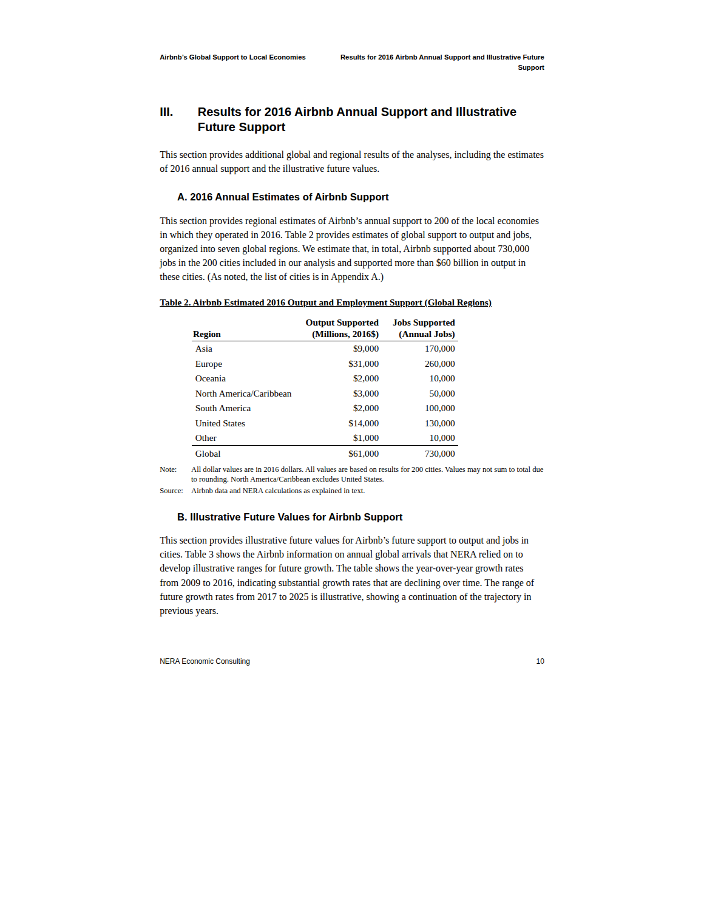Airbnb’s Global Support to Local Economies
Results for 2016 Airbnb Annual Support and Illustrative Future Support
III. Results for 2016 Airbnb Annual Support and Illustrative Future Support
This section provides additional global and regional results of the analyses, including the estimates of 2016 annual support and the illustrative future values.
A. 2016 Annual Estimates of Airbnb Support
This section provides regional estimates of Airbnb’s annual support to 200 of the local economies in which they operated in 2016. Table 2 provides estimates of global support to output and jobs, organized into seven global regions. We estimate that, in total, Airbnb supported about 730,000 jobs in the 200 cities included in our analysis and supported more than $60 billion in output in these cities. (As noted, the list of cities is in Appendix A.)
Table 2. Airbnb Estimated 2016 Output and Employment Support (Global Regions)
| Region | Output Supported (Millions, 2016$) | Jobs Supported (Annual Jobs) |
| --- | --- | --- |
| Asia | $9,000 | 170,000 |
| Europe | $31,000 | 260,000 |
| Oceania | $2,000 | 10,000 |
| North America/Caribbean | $3,000 | 50,000 |
| South America | $2,000 | 100,000 |
| United States | $14,000 | 130,000 |
| Other | $1,000 | 10,000 |
| Global | $61,000 | 730,000 |
Note:
All dollar values are in 2016 dollars. All values are based on results for 200 cities. Values may not sum to total due to rounding. North America/Caribbean excludes United States.
Source:
Airbnb data and NERA calculations as explained in text.
B. Illustrative Future Values for Airbnb Support
This section provides illustrative future values for Airbnb’s future support to output and jobs in cities. Table 3 shows the Airbnb information on annual global arrivals that NERA relied on to develop illustrative ranges for future growth. The table shows the year-over-year growth rates from 2009 to 2016, indicating substantial growth rates that are declining over time. The range of future growth rates from 2017 to 2025 is illustrative, showing a continuation of the trajectory in previous years.
NERA Economic Consulting
10